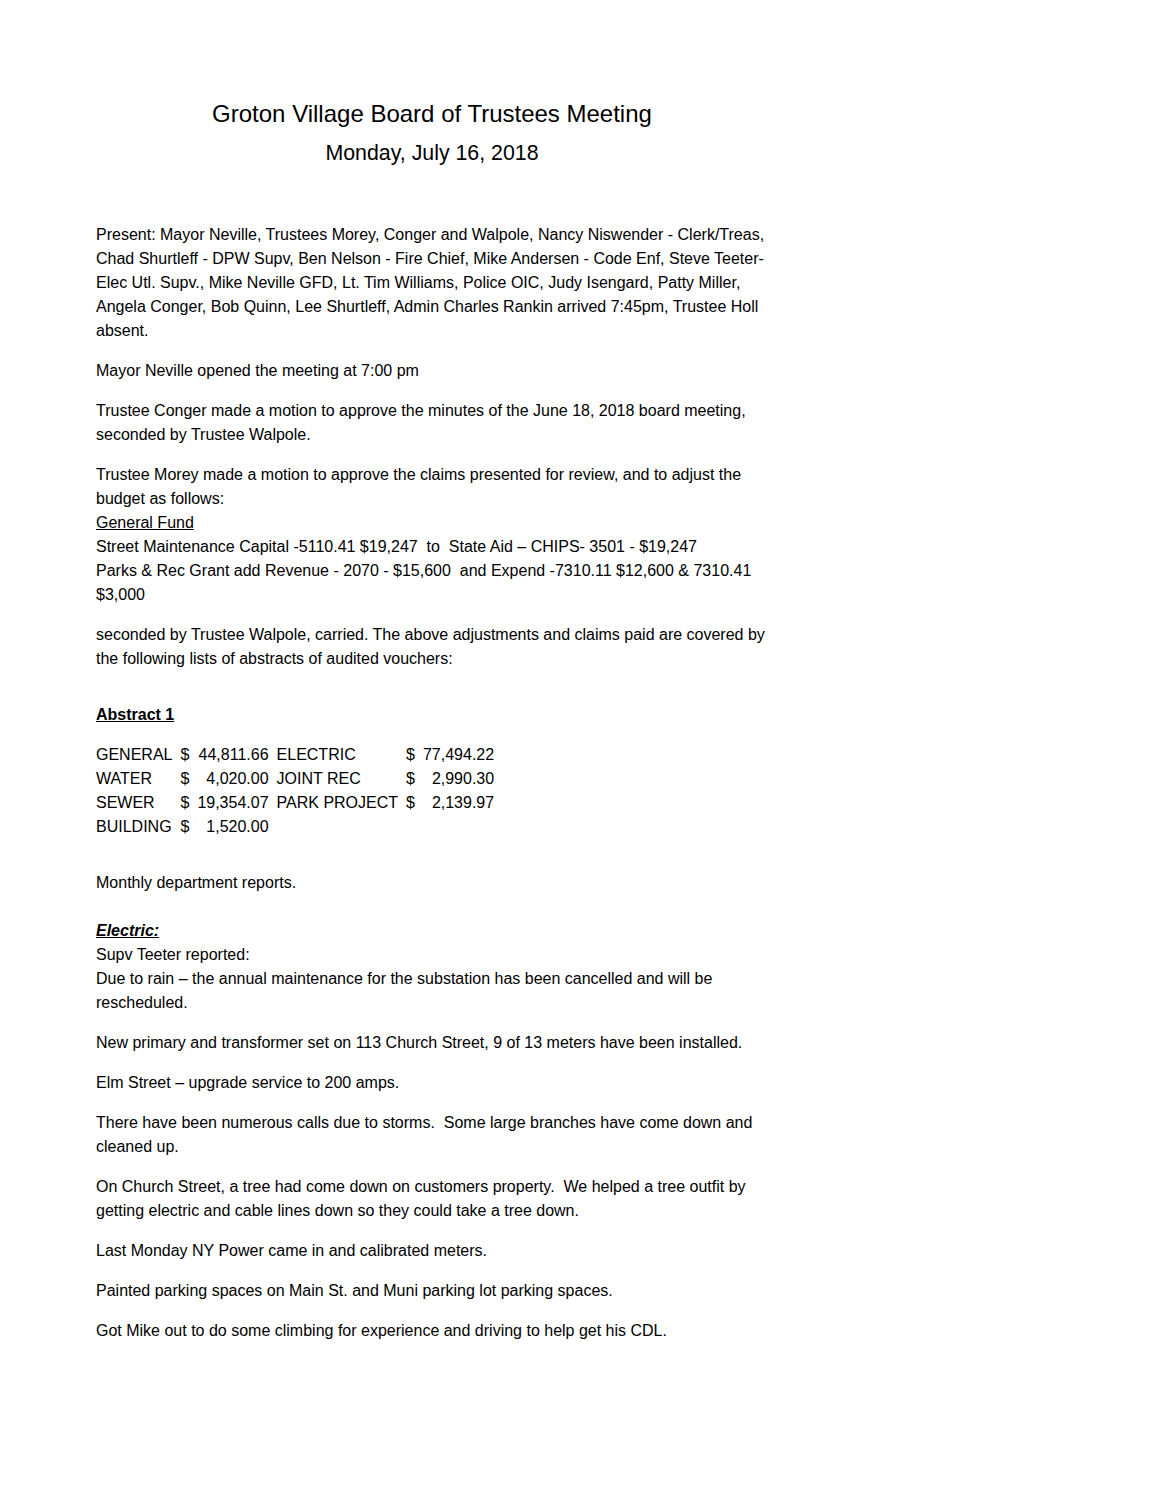Groton Village Board of Trustees Meeting
Monday, July 16, 2018
Present: Mayor Neville, Trustees Morey, Conger and Walpole, Nancy Niswender - Clerk/Treas, Chad Shurtleff - DPW Supv, Ben Nelson - Fire Chief, Mike Andersen - Code Enf, Steve Teeter- Elec Utl. Supv., Mike Neville GFD, Lt. Tim Williams, Police OIC, Judy Isengard, Patty Miller, Angela Conger, Bob Quinn, Lee Shurtleff, Admin Charles Rankin arrived 7:45pm, Trustee Holl absent.
Mayor Neville opened the meeting at 7:00 pm
Trustee Conger made a motion to approve the minutes of the June 18, 2018 board meeting, seconded by Trustee Walpole.
Trustee Morey made a motion to approve the claims presented for review, and to adjust the budget as follows:
General Fund
Street Maintenance Capital -5110.41 $19,247 to State Aid – CHIPS- 3501 - $19,247
Parks & Rec Grant add Revenue - 2070 - $15,600 and Expend -7310.11 $12,600 & 7310.41 $3,000
seconded by Trustee Walpole, carried. The above adjustments and claims paid are covered by the following lists of abstracts of audited vouchers:
Abstract 1
| GENERAL | $ | 44,811.66 | ELECTRIC | $ | 77,494.22 |
| WATER | $ | 4,020.00 | JOINT REC | $ | 2,990.30 |
| SEWER | $ | 19,354.07 | PARK PROJECT | $ | 2,139.97 |
| BUILDING | $ | 1,520.00 | | | |
Monthly department reports.
Electric:
Supv Teeter reported:
Due to rain – the annual maintenance for the substation has been cancelled and will be rescheduled.
New primary and transformer set on 113 Church Street, 9 of 13 meters have been installed.
Elm Street – upgrade service to 200 amps.
There have been numerous calls due to storms. Some large branches have come down and cleaned up.
On Church Street, a tree had come down on customers property. We helped a tree outfit by getting electric and cable lines down so they could take a tree down.
Last Monday NY Power came in and calibrated meters.
Painted parking spaces on Main St. and Muni parking lot parking spaces.
Got Mike out to do some climbing for experience and driving to help get his CDL.